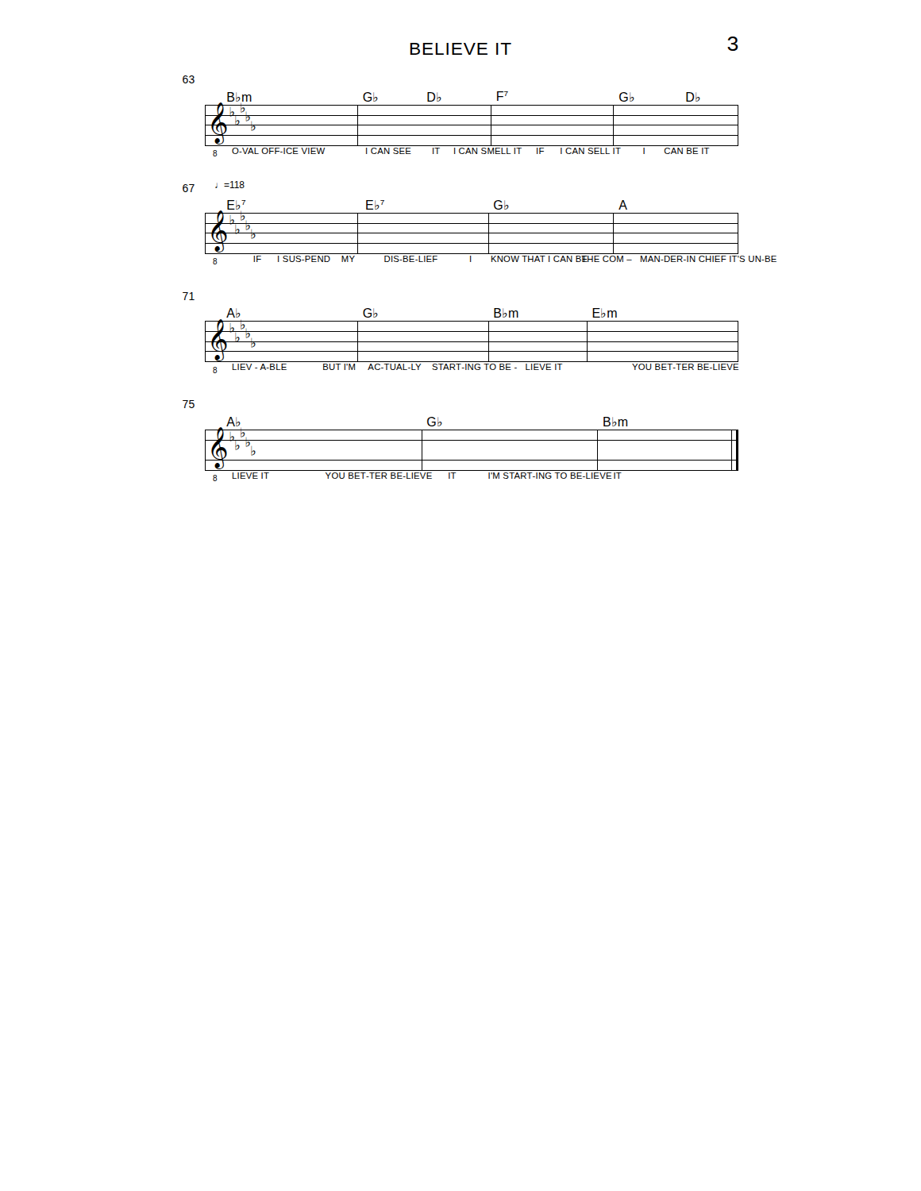3
Believe It
63
B♭m G♭ D♭ F7 G♭ D♭
𝄞 8 ♭♭♭♭♭
O‑VAL OFF‑ICE VIEW I CAN SEE IT I CAN SMELL IT IF I CAN SELL IT I CAN BE IT
67 ♩=118
E♭7 E♭7 G♭ A
𝄞 8 ♭♭♭♭♭
IF I SUS‑PEND MY DIS‑BE‑LIEF I KNOW THAT I CAN BE THE COM – MAN‑DER‑IN CHIEF IT'S UN‑BE
71
A♭ G♭ B♭m E♭m
𝄞 8 ♭♭♭♭♭
LIEV ‑ A‑BLE BUT I'M AC‑TUAL‑LY START‑ING TO BE ‑ LIEVE IT YOU BET‑TER BE‑LIEVE
75
A♭ G♭ B♭m
𝄞 8 ♭♭♭♭♭
LIEVE IT YOU BET‑TER BE‑LIEVE IT I'M START‑ING TO BE‑LIEVE IT